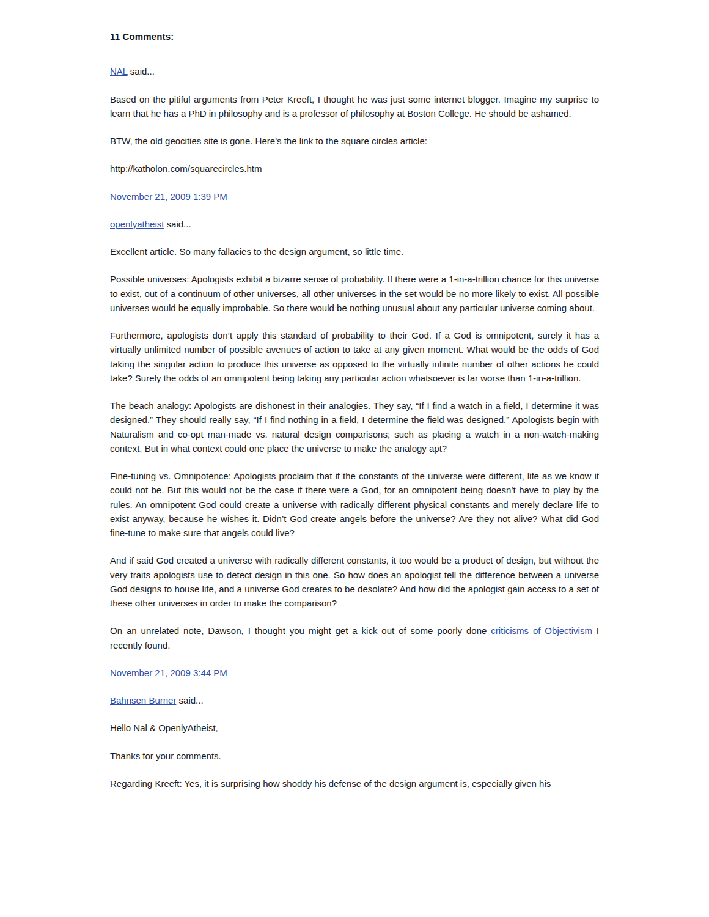11 Comments:
NAL said...
Based on the pitiful arguments from Peter Kreeft, I thought he was just some internet blogger. Imagine my surprise to learn that he has a PhD in philosophy and is a professor of philosophy at Boston College. He should be ashamed.
BTW, the old geocities site is gone. Here's the link to the square circles article:
http://katholon.com/squarecircles.htm
November 21, 2009 1:39 PM
openlyatheist said...
Excellent article. So many fallacies to the design argument, so little time.
Possible universes: Apologists exhibit a bizarre sense of probability. If there were a 1-in-a-trillion chance for this universe to exist, out of a continuum of other universes, all other universes in the set would be no more likely to exist. All possible universes would be equally improbable. So there would be nothing unusual about any particular universe coming about.
Furthermore, apologists don’t apply this standard of probability to their God. If a God is omnipotent, surely it has a virtually unlimited number of possible avenues of action to take at any given moment. What would be the odds of God taking the singular action to produce this universe as opposed to the virtually infinite number of other actions he could take? Surely the odds of an omnipotent being taking any particular action whatsoever is far worse than 1-in-a-trillion.
The beach analogy: Apologists are dishonest in their analogies. They say, “If I find a watch in a field, I determine it was designed.” They should really say, “If I find nothing in a field, I determine the field was designed.” Apologists begin with Naturalism and co-opt man-made vs. natural design comparisons; such as placing a watch in a non-watch-making context. But in what context could one place the universe to make the analogy apt?
Fine-tuning vs. Omnipotence: Apologists proclaim that if the constants of the universe were different, life as we know it could not be. But this would not be the case if there were a God, for an omnipotent being doesn’t have to play by the rules. An omnipotent God could create a universe with radically different physical constants and merely declare life to exist anyway, because he wishes it. Didn’t God create angels before the universe? Are they not alive? What did God fine-tune to make sure that angels could live?
And if said God created a universe with radically different constants, it too would be a product of design, but without the very traits apologists use to detect design in this one. So how does an apologist tell the difference between a universe God designs to house life, and a universe God creates to be desolate? And how did the apologist gain access to a set of these other universes in order to make the comparison?
On an unrelated note, Dawson, I thought you might get a kick out of some poorly done criticisms of Objectivism I recently found.
November 21, 2009 3:44 PM
Bahnsen Burner said...
Hello Nal & OpenlyAtheist,
Thanks for your comments.
Regarding Kreeft: Yes, it is surprising how shoddy his defense of the design argument is, especially given his